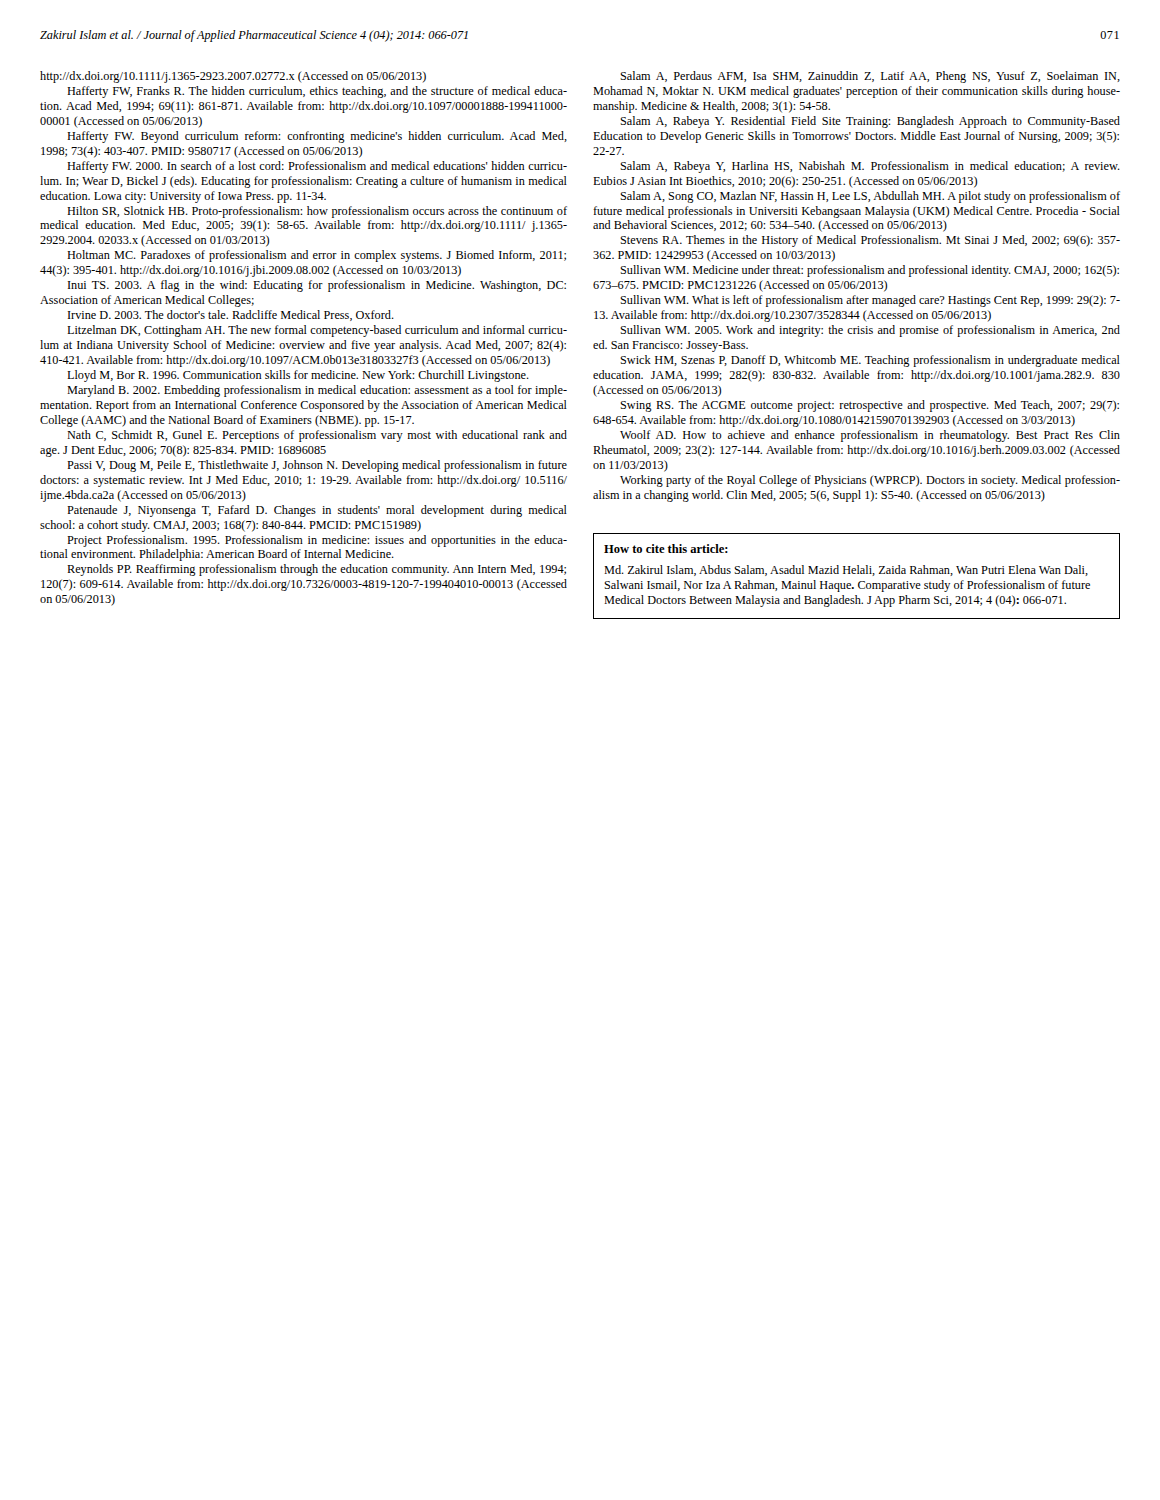Zakirul Islam et al. / Journal of Applied Pharmaceutical Science 4 (04); 2014: 066-071 071
http://dx.doi.org/10.1111/j.1365-2923.2007.02772.x (Accessed on 05/06/2013)
Hafferty FW, Franks R. The hidden curriculum, ethics teaching, and the structure of medical education. Acad Med, 1994; 69(11): 861-871. Available from: http://dx.doi.org/10.1097/00001888-199411000-00001 (Accessed on 05/06/2013)
Hafferty FW. Beyond curriculum reform: confronting medicine's hidden curriculum. Acad Med, 1998; 73(4): 403-407. PMID: 9580717 (Accessed on 05/06/2013)
Hafferty FW. 2000. In search of a lost cord: Professionalism and medical educations' hidden curriculum. In; Wear D, Bickel J (eds). Educating for professionalism: Creating a culture of humanism in medical education. Lowa city: University of Iowa Press. pp. 11-34.
Hilton SR, Slotnick HB. Proto-professionalism: how professionalism occurs across the continuum of medical education. Med Educ, 2005; 39(1): 58-65. Available from: http://dx.doi.org/10.1111/ j.1365-2929.2004. 02033.x (Accessed on 01/03/2013)
Holtman MC. Paradoxes of professionalism and error in complex systems. J Biomed Inform, 2011; 44(3): 395-401. http://dx.doi.org/10.1016/j.jbi.2009.08.002 (Accessed on 10/03/2013)
Inui TS. 2003. A flag in the wind: Educating for professionalism in Medicine. Washington, DC: Association of American Medical Colleges;
Irvine D. 2003. The doctor's tale. Radcliffe Medical Press, Oxford.
Litzelman DK, Cottingham AH. The new formal competency-based curriculum and informal curriculum at Indiana University School of Medicine: overview and five year analysis. Acad Med, 2007; 82(4): 410-421. Available from: http://dx.doi.org/10.1097/ACM.0b013e31803327f3 (Accessed on 05/06/2013)
Lloyd M, Bor R. 1996. Communication skills for medicine. New York: Churchill Livingstone.
Maryland B. 2002. Embedding professionalism in medical education: assessment as a tool for implementation. Report from an International Conference Cosponsored by the Association of American Medical College (AAMC) and the National Board of Examiners (NBME). pp. 15-17.
Nath C, Schmidt R, Gunel E. Perceptions of professionalism vary most with educational rank and age. J Dent Educ, 2006; 70(8): 825-834. PMID: 16896085
Passi V, Doug M, Peile E, Thistlethwaite J, Johnson N. Developing medical professionalism in future doctors: a systematic review. Int J Med Educ, 2010; 1: 19-29. Available from: http://dx.doi.org/ 10.5116/ ijme.4bda.ca2a (Accessed on 05/06/2013)
Patenaude J, Niyonsenga T, Fafard D. Changes in students' moral development during medical school: a cohort study. CMAJ, 2003; 168(7): 840-844. PMCID: PMC151989)
Project Professionalism. 1995. Professionalism in medicine: issues and opportunities in the educational environment. Philadelphia: American Board of Internal Medicine.
Reynolds PP. Reaffirming professionalism through the education community. Ann Intern Med, 1994; 120(7): 609-614. Available from: http://dx.doi.org/10.7326/0003-4819-120-7-199404010-00013 (Accessed on 05/06/2013)
Salam A, Perdaus AFM, Isa SHM, Zainuddin Z, Latif AA, Pheng NS, Yusuf Z, Soelaiman IN, Mohamad N, Moktar N. UKM medical graduates' perception of their communication skills during housemanship. Medicine & Health, 2008; 3(1): 54-58.
Salam A, Rabeya Y. Residential Field Site Training: Bangladesh Approach to Community-Based Education to Develop Generic Skills in Tomorrows' Doctors. Middle East Journal of Nursing, 2009; 3(5): 22-27.
Salam A, Rabeya Y, Harlina HS, Nabishah M. Professionalism in medical education; A review. Eubios J Asian Int Bioethics, 2010; 20(6): 250-251. (Accessed on 05/06/2013)
Salam A, Song CO, Mazlan NF, Hassin H, Lee LS, Abdullah MH. A pilot study on professionalism of future medical professionals in Universiti Kebangsaan Malaysia (UKM) Medical Centre. Procedia - Social and Behavioral Sciences, 2012; 60: 534–540. (Accessed on 05/06/2013)
Stevens RA. Themes in the History of Medical Professionalism. Mt Sinai J Med, 2002; 69(6): 357-362. PMID: 12429953 (Accessed on 10/03/2013)
Sullivan WM. Medicine under threat: professionalism and professional identity. CMAJ, 2000; 162(5): 673–675. PMCID: PMC1231226 (Accessed on 05/06/2013)
Sullivan WM. What is left of professionalism after managed care? Hastings Cent Rep, 1999: 29(2): 7-13. Available from: http://dx.doi.org/10.2307/3528344 (Accessed on 05/06/2013)
Sullivan WM. 2005. Work and integrity: the crisis and promise of professionalism in America, 2nd ed. San Francisco: Jossey-Bass.
Swick HM, Szenas P, Danoff D, Whitcomb ME. Teaching professionalism in undergraduate medical education. JAMA, 1999; 282(9): 830-832. Available from: http://dx.doi.org/10.1001/jama.282.9. 830 (Accessed on 05/06/2013)
Swing RS. The ACGME outcome project: retrospective and prospective. Med Teach, 2007; 29(7): 648-654. Available from: http://dx.doi.org/10.1080/01421590701392903 (Accessed on 3/03/2013)
Woolf AD. How to achieve and enhance professionalism in rheumatology. Best Pract Res Clin Rheumatol, 2009; 23(2): 127-144. Available from: http://dx.doi.org/10.1016/j.berh.2009.03.002 (Accessed on 11/03/2013)
Working party of the Royal College of Physicians (WPRCP). Doctors in society. Medical professionalism in a changing world. Clin Med, 2005; 5(6, Suppl 1): S5-40. (Accessed on 05/06/2013)
How to cite this article:
Md. Zakirul Islam, Abdus Salam, Asadul Mazid Helali, Zaida Rahman, Wan Putri Elena Wan Dali, Salwani Ismail, Nor Iza A Rahman, Mainul Haque. Comparative study of Professionalism of future Medical Doctors Between Malaysia and Bangladesh. J App Pharm Sci, 2014; 4 (04): 066-071.